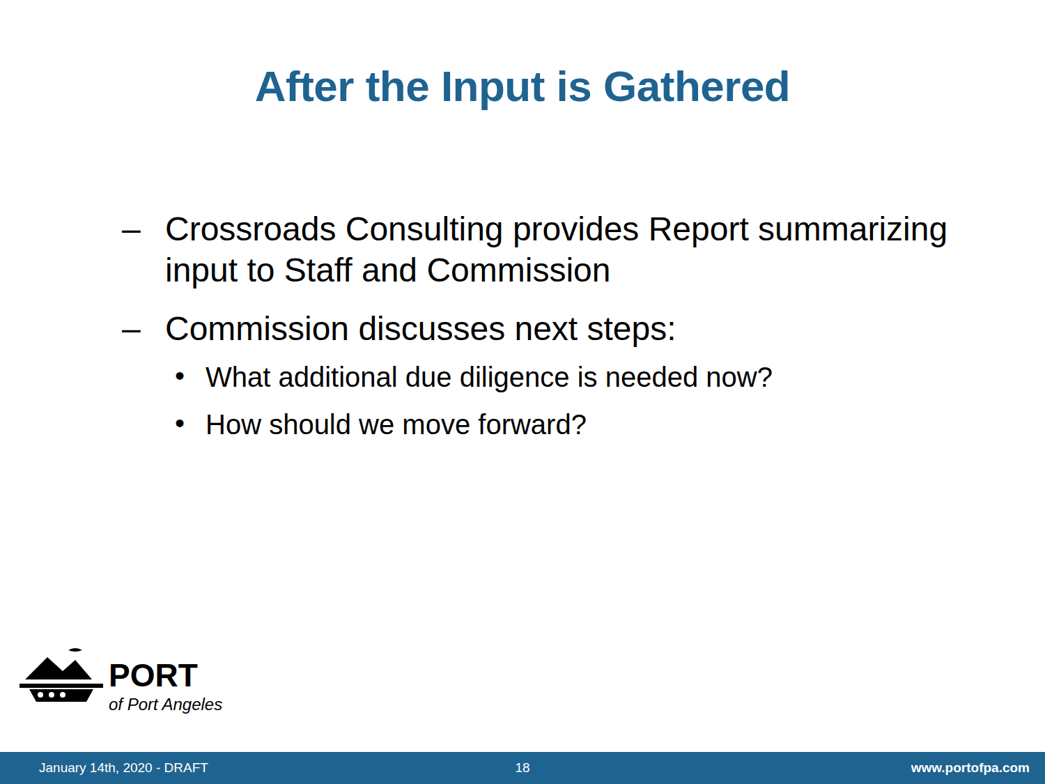After the Input is Gathered
Crossroads Consulting provides Report summarizing input to Staff and Commission
Commission discusses next steps:
What additional due diligence is needed now?
How should we move forward?
PORT of Port Angeles
January 14th, 2020 - DRAFT 18 www.portofpa.com